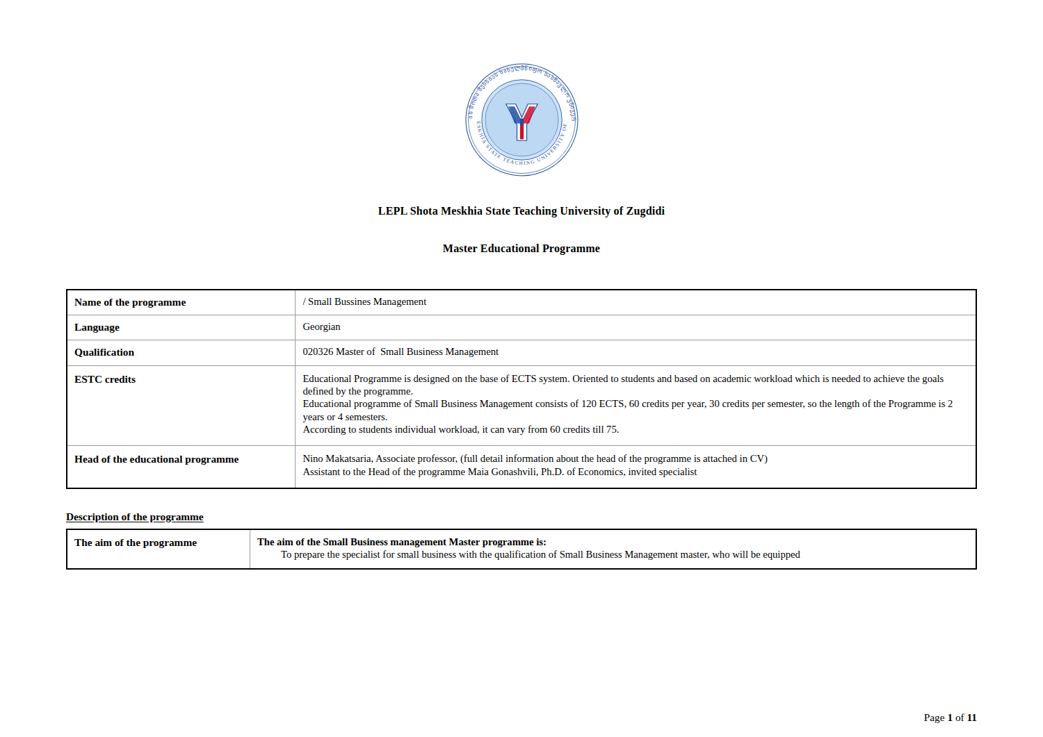ზუგდიდის შოთა მესხიას სახელმწიფო სასწავლო უნივერსიტეტი SHOTA MESKHIA STATE TEACHING UNIVERSITY OF ZUGDIDI
LEPL Shota Meskhia State Teaching University of Zugdidi
Master Educational Programme
| Name of the programme | / Small Bussines Management |
| Language | Georgian |
| Qualification | 020326 Master of Small Business Management |
| ESTC credits | Educational Programme is designed on the base of ECTS system. Oriented to students and based on academic workload which is needed to achieve the goals defined by the programme. Educational programme of Small Business Management consists of 120 ECTS, 60 credits per year, 30 credits per semester, so the length of the Programme is 2 years or 4 semesters. According to students individual workload, it can vary from 60 credits till 75. |
| Head of the educational programme | Nino Makatsaria, Associate professor, (full detail information about the head of the programme is attached in CV) Assistant to the Head of the programme Maia Gonashvili, Ph.D. of Economics, invited specialist |
Description of the programme
| The aim of the programme | The aim of the Small Business management Master programme is: To prepare the specialist for small business with the qualification of Small Business Management master, who will be equipped |
Page 1 of 11